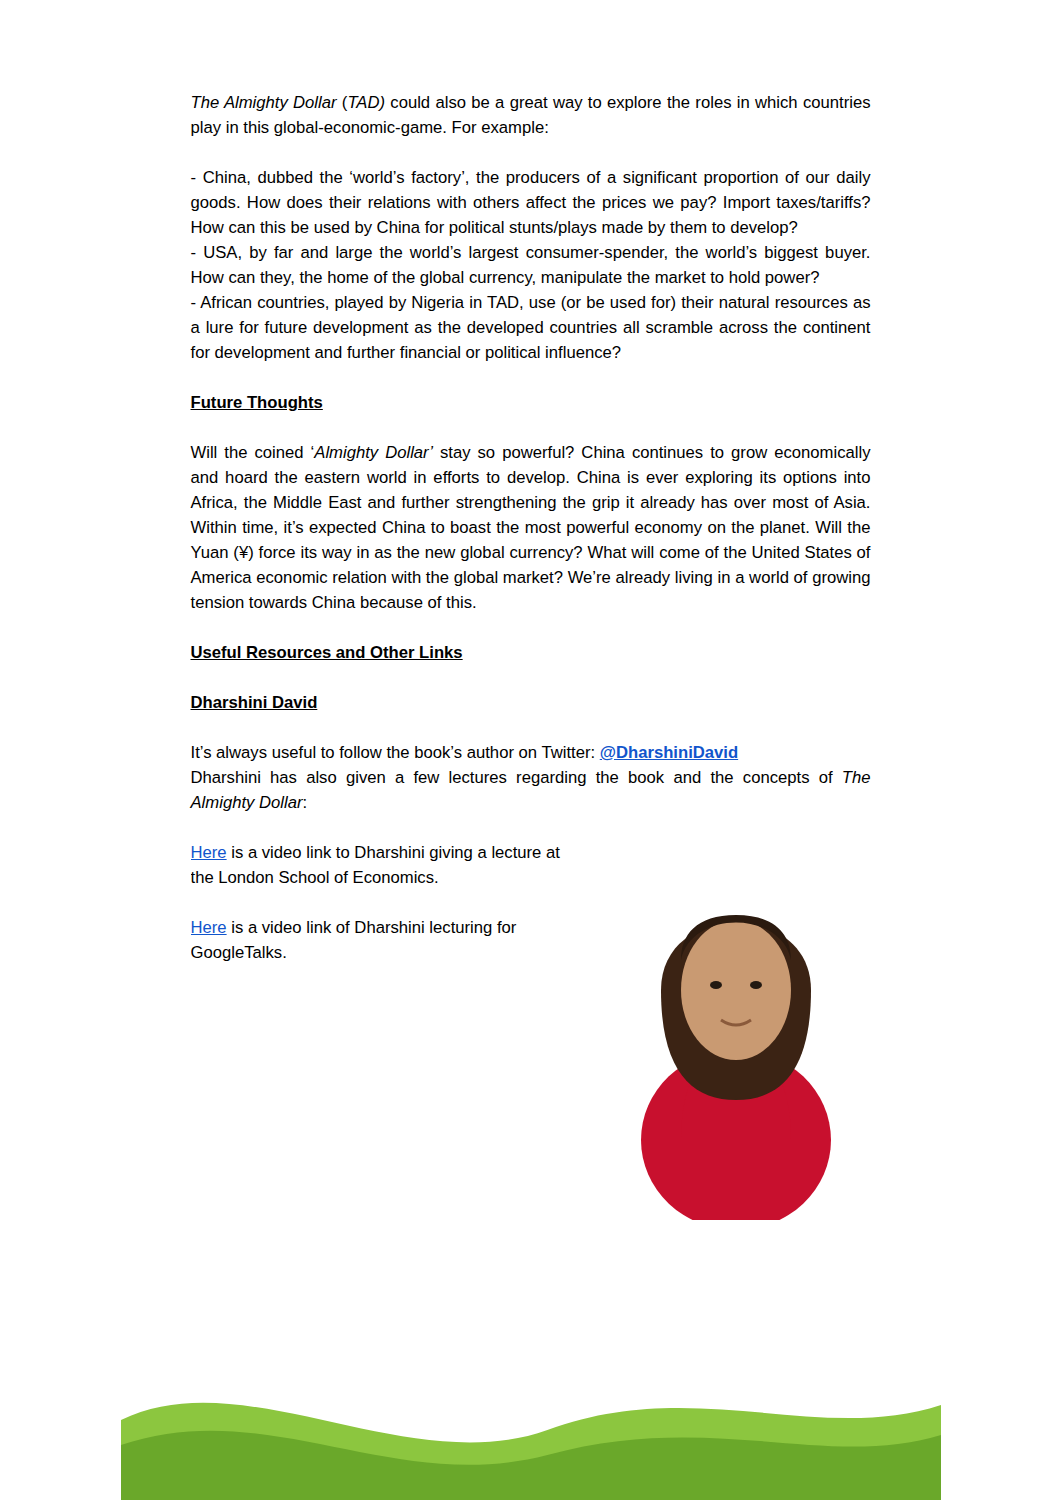The Almighty Dollar (TAD) could also be a great way to explore the roles in which countries play in this global-economic-game. For example:
- China, dubbed the ‘world’s factory’, the producers of a significant proportion of our daily goods. How does their relations with others affect the prices we pay? Import taxes/tariffs? How can this be used by China for political stunts/plays made by them to develop?
- USA, by far and large the world’s largest consumer-spender, the world’s biggest buyer. How can they, the home of the global currency, manipulate the market to hold power?
- African countries, played by Nigeria in TAD, use (or be used for) their natural resources as a lure for future development as the developed countries all scramble across the continent for development and further financial or political influence?
Future Thoughts
Will the coined ‘Almighty Dollar’ stay so powerful? China continues to grow economically and hoard the eastern world in efforts to develop. China is ever exploring its options into Africa, the Middle East and further strengthening the grip it already has over most of Asia. Within time, it’s expected China to boast the most powerful economy on the planet. Will the Yuan (¥) force its way in as the new global currency? What will come of the United States of America economic relation with the global market? We’re already living in a world of growing tension towards China because of this.
Useful Resources and Other Links
Dharshini David
It’s always useful to follow the book’s author on Twitter: @DharshiniDavid
Dharshini has also given a few lectures regarding the book and the concepts of The Almighty Dollar:
Here is a video link to Dharshini giving a lecture at the London School of Economics.
Here is a video link of Dharshini lecturing for GoogleTalks.